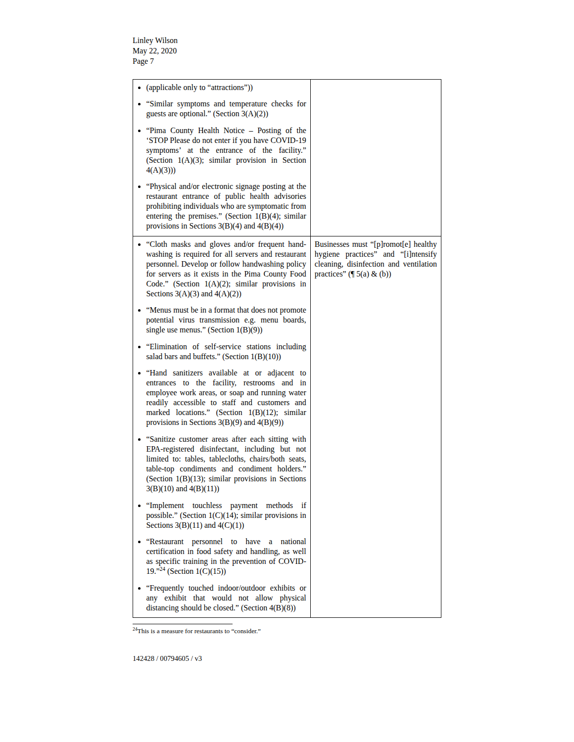Linley Wilson
May 22, 2020
Page 7
| (applicable only to “attractions”)) “Similar symptoms and temperature checks for guests are optional.” (Section 3(A)(2)) “Pima County Health Notice – Posting of the ‘STOP Please do not enter if you have COVID-19 symptoms’ at the entrance of the facility.” (Section 1(A)(3); similar provision in Section 4(A)(3))) “Physical and/or electronic signage posting at the restaurant entrance of public health advisories prohibiting individuals who are symptomatic from entering the premises.” (Section 1(B)(4); similar provisions in Sections 3(B)(4) and 4(B)(4)) | |
| “Cloth masks and gloves and/or frequent hand-washing is required for all servers and restaurant personnel. Develop or follow handwashing policy for servers as it exists in the Pima County Food Code.” (Section 1(A)(2); similar provisions in Sections 3(A)(3) and 4(A)(2)) “Menus must be in a format that does not promote potential virus transmission e.g. menu boards, single use menus.” (Section 1(B)(9)) “Elimination of self-service stations including salad bars and buffets.” (Section 1(B)(10)) “Hand sanitizers available at or adjacent to entrances to the facility, restrooms and in employee work areas, or soap and running water readily accessible to staff and customers and marked locations.” (Section 1(B)(12); similar provisions in Sections 3(B)(9) and 4(B)(9)) “Sanitize customer areas after each sitting with EPA-registered disinfectant, including but not limited to: tables, tablecloths, chairs/both seats, table-top condiments and condiment holders.” (Section 1(B)(13); similar provisions in Sections 3(B)(10) and 4(B)(11)) “Implement touchless payment methods if possible.” (Section 1(C)(14); similar provisions in Sections 3(B)(11) and 4(C)(1)) “Restaurant personnel to have a national certification in food safety and handling, as well as specific training in the prevention of COVID-19.” 24 (Section 1(C)(15)) “Frequently touched indoor/outdoor exhibits or any exhibit that would not allow physical distancing should be closed.” (Section 4(B)(8)) | Businesses must “[p]romot[e] healthy hygiene practices” and “[i]ntensify cleaning, disinfection and ventilation practices” (¶ 5(a) & (b)) |
24This is a measure for restaurants to “consider.”
142428 / 00794605 / v3